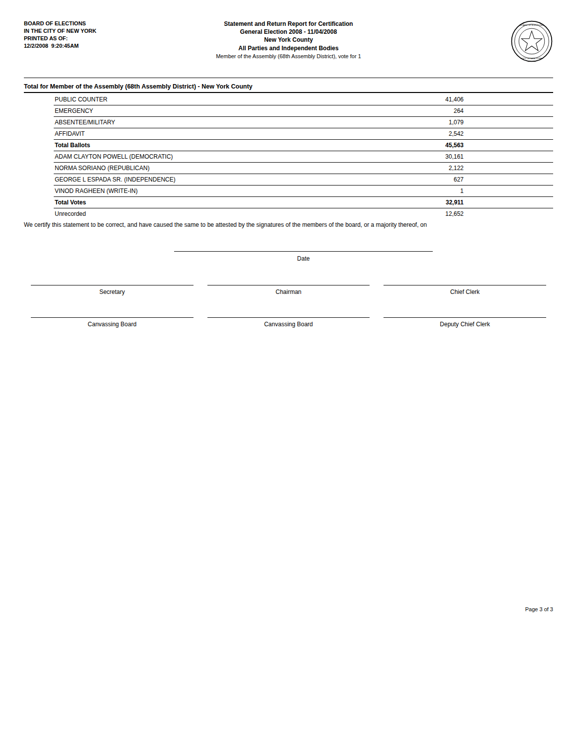BOARD OF ELECTIONS
IN THE CITY OF NEW YORK
PRINTED AS OF:
12/2/2008 9:20:45AM
Statement and Return Report for Certification
General Election 2008 - 11/04/2008
New York County
All Parties and Independent Bodies
Member of the Assembly (68th Assembly District), vote for 1
BOARD OF ELECTIONS CITY OF NEW YORK
Total for Member of the Assembly (68th Assembly District) - New York County
| PUBLIC COUNTER | 41,406 |
| EMERGENCY | 264 |
| ABSENTEE/MILITARY | 1,079 |
| AFFIDAVIT | 2,542 |
| Total Ballots | 45,563 |
| ADAM CLAYTON POWELL (DEMOCRATIC) | 30,161 |
| NORMA SORIANO (REPUBLICAN) | 2,122 |
| GEORGE L ESPADA SR. (INDEPENDENCE) | 627 |
| VINOD RAGHEEN (WRITE-IN) | 1 |
| Total Votes | 32,911 |
| Unrecorded | 12,652 |
We certify this statement to be correct, and have caused the same to be attested by the signatures of the members of the board, or a majority thereof, on
Date
| Secretary | Chairman | Chief Clerk |
| Canvassing Board | Canvassing Board | Deputy Chief Clerk |
Page 3 of 3